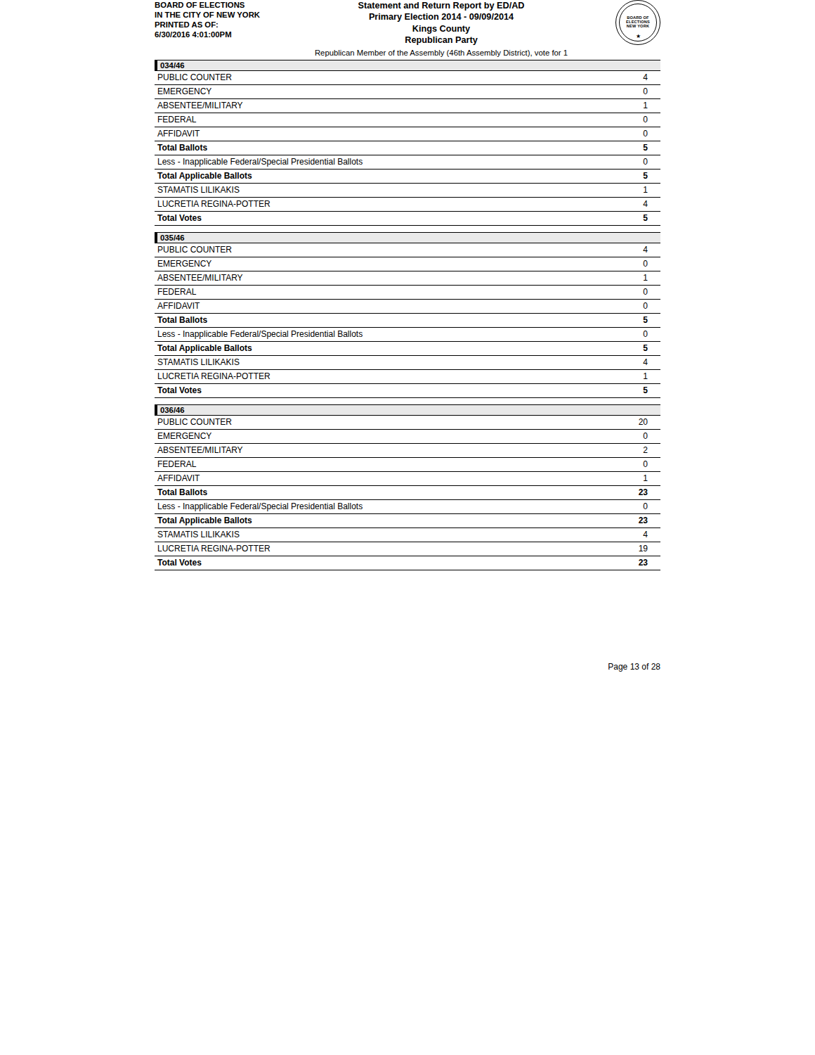BOARD OF ELECTIONS
IN THE CITY OF NEW YORK
PRINTED AS OF:
6/30/2016 4:01:00PM
Statement and Return Report by ED/AD
Primary Election 2014 - 09/09/2014
Kings County
Republican Party
Republican Member of the Assembly (46th Assembly District), vote for 1
BOARD OF
ELECTIONS
NEW YORK
★
034/46
| PUBLIC COUNTER | 4 |
| EMERGENCY | 0 |
| ABSENTEE/MILITARY | 1 |
| FEDERAL | 0 |
| AFFIDAVIT | 0 |
| Total Ballots | 5 |
| Less - Inapplicable Federal/Special Presidential Ballots | 0 |
| Total Applicable Ballots | 5 |
| STAMATIS LILIKAKIS | 1 |
| LUCRETIA REGINA-POTTER | 4 |
| Total Votes | 5 |
035/46
| PUBLIC COUNTER | 4 |
| EMERGENCY | 0 |
| ABSENTEE/MILITARY | 1 |
| FEDERAL | 0 |
| AFFIDAVIT | 0 |
| Total Ballots | 5 |
| Less - Inapplicable Federal/Special Presidential Ballots | 0 |
| Total Applicable Ballots | 5 |
| STAMATIS LILIKAKIS | 4 |
| LUCRETIA REGINA-POTTER | 1 |
| Total Votes | 5 |
036/46
| PUBLIC COUNTER | 20 |
| EMERGENCY | 0 |
| ABSENTEE/MILITARY | 2 |
| FEDERAL | 0 |
| AFFIDAVIT | 1 |
| Total Ballots | 23 |
| Less - Inapplicable Federal/Special Presidential Ballots | 0 |
| Total Applicable Ballots | 23 |
| STAMATIS LILIKAKIS | 4 |
| LUCRETIA REGINA-POTTER | 19 |
| Total Votes | 23 |
Page 13 of 28